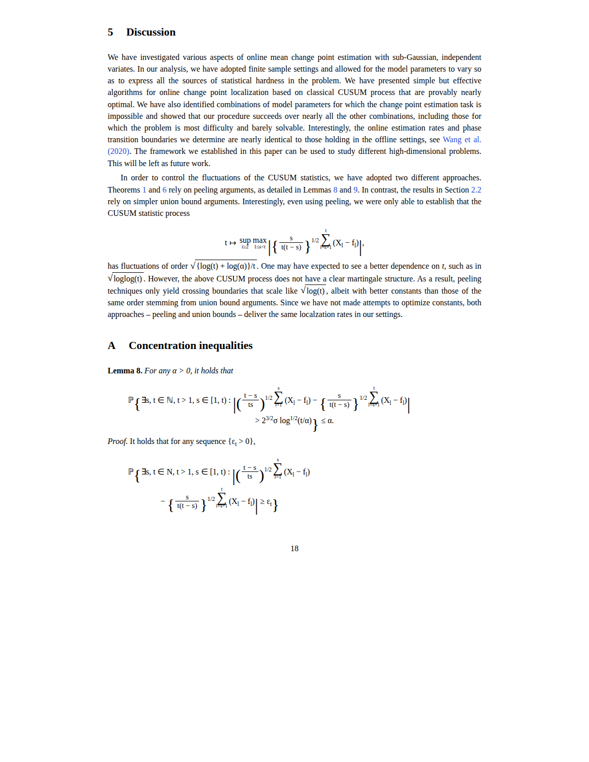5 Discussion
We have investigated various aspects of online mean change point estimation with sub-Gaussian, independent variates. In our analysis, we have adopted finite sample settings and allowed for the model parameters to vary so as to express all the sources of statistical hardness in the problem. We have presented simple but effective algorithms for online change point localization based on classical CUSUM process that are provably nearly optimal. We have also identified combinations of model parameters for which the change point estimation task is impossible and showed that our procedure succeeds over nearly all the other combinations, including those for which the problem is most difficulty and barely solvable. Interestingly, the online estimation rates and phase transition boundaries we determine are nearly identical to those holding in the offline settings, see Wang et al. (2020). The framework we established in this paper can be used to study different high-dimensional problems. This will be left as future work.
In order to control the fluctuations of the CUSUM statistics, we have adopted two different approaches. Theorems 1 and 6 rely on peeling arguments, as detailed in Lemmas 8 and 9. In contrast, the results in Section 2.2 rely on simpler union bound arguments. Interestingly, even using peeling, we were only able to establish that the CUSUM statistic process
t↦sup t≥2 max 1≤s<t|{st(t − s)}1/2 t∑l=s+1(Xl − fl)|,
has fluctuations of order {log(t) + log(α)}/t. One may have expected to see a better dependence on t, such as in loglog(t). However, the above CUSUM process does not have a clear martingale structure. As a result, peeling techniques only yield crossing boundaries that scale like log(t), albeit with better constants than those of the same order stemming from union bound arguments. Since we have not made attempts to optimize constants, both approaches – peeling and union bounds – deliver the same localzation rates in our settings.
AConcentration inequalities
Lemma 8. For any α > 0, it holds that
ℙ{∃s, t ∈ ℕ, t > 1, s ∈ [1, t) : |(t − s ts) 1/2 s∑l=1(Xl − fl) − {st(t − s)}1/2 t∑l=s+1(Xl − fl)|
> 23/2σ log1/2(t/α)} ≤ α.
Proof. It holds that for any sequence {εt > 0},
ℙ{∃s, t ∈ N, t > 1, s ∈ [1, t) : |(t − s ts) 1/2 s∑l=1(Xl − fl)
− {st(t − s)}1/2 t∑l=s+1(Xl − fl)| ≥ εt}
18